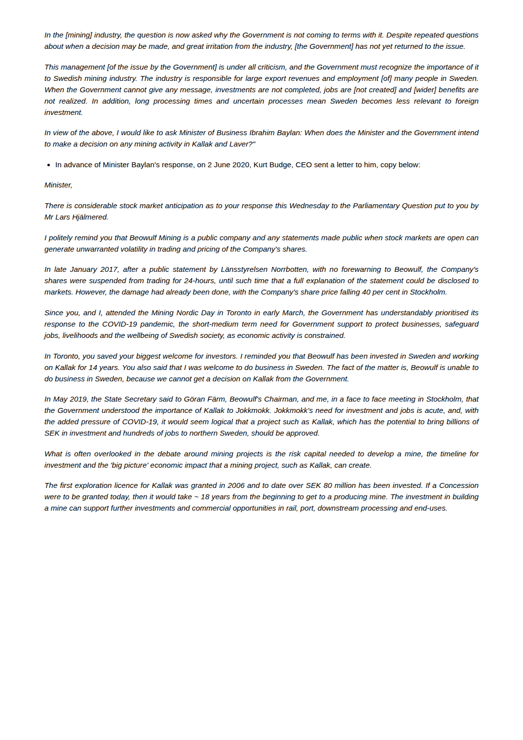In the [mining] industry, the question is now asked why the Government is not coming to terms with it. Despite repeated questions about when a decision may be made, and great irritation from the industry, [the Government] has not yet returned to the issue.
This management [of the issue by the Government] is under all criticism, and the Government must recognize the importance of it to Swedish mining industry. The industry is responsible for large export revenues and employment [of] many people in Sweden. When the Government cannot give any message, investments are not completed, jobs are [not created] and [wider] benefits are not realized. In addition, long processing times and uncertain processes mean Sweden becomes less relevant to foreign investment.
In view of the above, I would like to ask Minister of Business Ibrahim Baylan: When does the Minister and the Government intend to make a decision on any mining activity in Kallak and Laver?"
In advance of Minister Baylan's response, on 2 June 2020, Kurt Budge, CEO sent a letter to him, copy below:
Minister,
There is considerable stock market anticipation as to your response this Wednesday to the Parliamentary Question put to you by Mr Lars Hjälmered.
I politely remind you that Beowulf Mining is a public company and any statements made public when stock markets are open can generate unwarranted volatility in trading and pricing of the Company's shares.
In late January 2017, after a public statement by Länsstyrelsen Norrbotten, with no forewarning to Beowulf, the Company's shares were suspended from trading for 24-hours, until such time that a full explanation of the statement could be disclosed to markets. However, the damage had already been done, with the Company's share price falling 40 per cent in Stockholm.
Since you, and I, attended the Mining Nordic Day in Toronto in early March, the Government has understandably prioritised its response to the COVID-19 pandemic, the short-medium term need for Government support to protect businesses, safeguard jobs, livelihoods and the wellbeing of Swedish society, as economic activity is constrained.
In Toronto, you saved your biggest welcome for investors. I reminded you that Beowulf has been invested in Sweden and working on Kallak for 14 years. You also said that I was welcome to do business in Sweden. The fact of the matter is, Beowulf is unable to do business in Sweden, because we cannot get a decision on Kallak from the Government.
In May 2019, the State Secretary said to Göran Färm, Beowulf's Chairman, and me, in a face to face meeting in Stockholm, that the Government understood the importance of Kallak to Jokkmokk. Jokkmokk's need for investment and jobs is acute, and, with the added pressure of COVID-19, it would seem logical that a project such as Kallak, which has the potential to bring billions of SEK in investment and hundreds of jobs to northern Sweden, should be approved.
What is often overlooked in the debate around mining projects is the risk capital needed to develop a mine, the timeline for investment and the 'big picture' economic impact that a mining project, such as Kallak, can create.
The first exploration licence for Kallak was granted in 2006 and to date over SEK 80 million has been invested. If a Concession were to be granted today, then it would take ~ 18 years from the beginning to get to a producing mine. The investment in building a mine can support further investments and commercial opportunities in rail, port, downstream processing and end-uses.